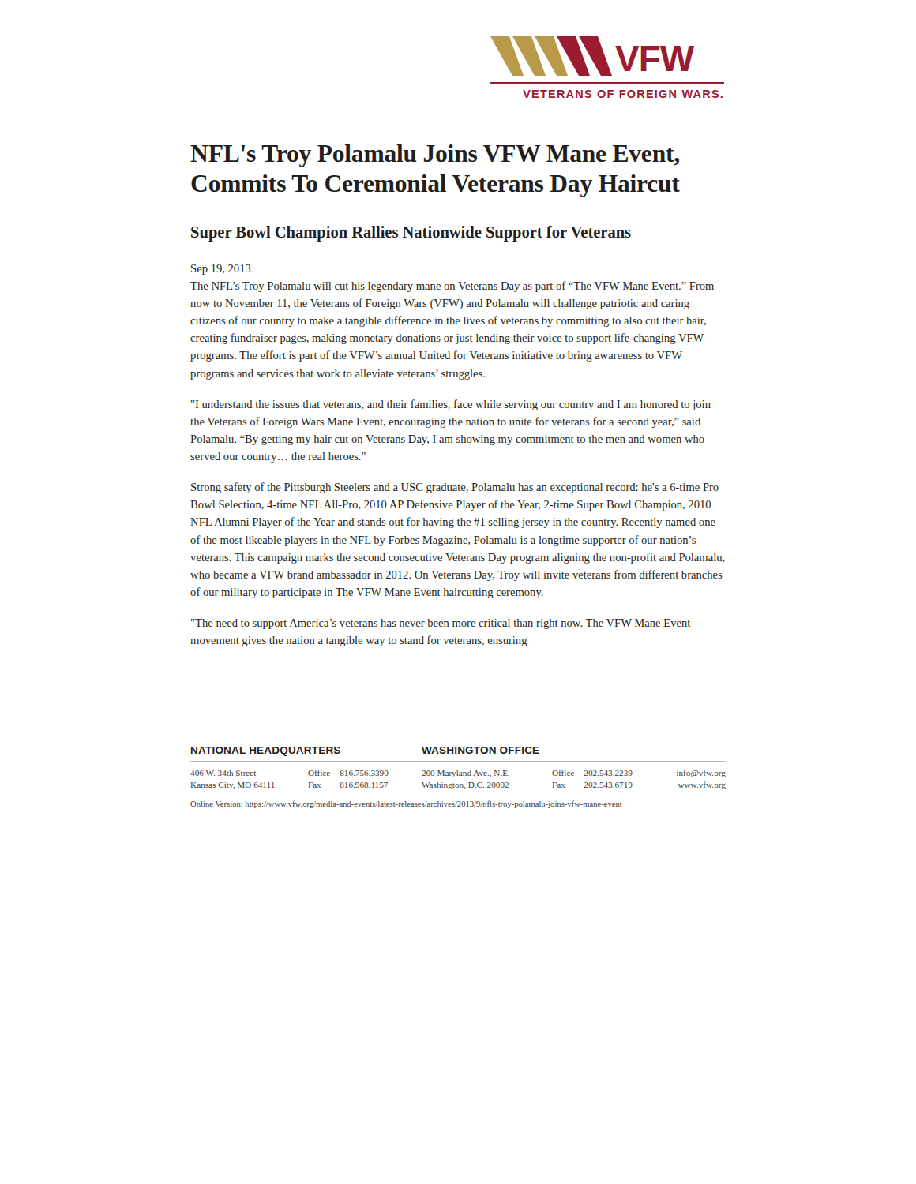VFW VETERANS OF FOREIGN WARS.
NFL's Troy Polamalu Joins VFW Mane Event, Commits To Ceremonial Veterans Day Haircut
Super Bowl Champion Rallies Nationwide Support for Veterans
Sep 19, 2013
The NFL’s Troy Polamalu will cut his legendary mane on Veterans Day as part of “The VFW Mane Event.” From now to November 11, the Veterans of Foreign Wars (VFW) and Polamalu will challenge patriotic and caring citizens of our country to make a tangible difference in the lives of veterans by committing to also cut their hair, creating fundraiser pages, making monetary donations or just lending their voice to support life-changing VFW programs. The effort is part of the VFW’s annual United for Veterans initiative to bring awareness to VFW programs and services that work to alleviate veterans’ struggles.
"I understand the issues that veterans, and their families, face while serving our country and I am honored to join the Veterans of Foreign Wars Mane Event, encouraging the nation to unite for veterans for a second year,” said Polamalu. “By getting my hair cut on Veterans Day, I am showing my commitment to the men and women who served our country… the real heroes."
Strong safety of the Pittsburgh Steelers and a USC graduate, Polamalu has an exceptional record: he's a 6-time Pro Bowl Selection, 4-time NFL All-Pro, 2010 AP Defensive Player of the Year, 2-time Super Bowl Champion, 2010 NFL Alumni Player of the Year and stands out for having the #1 selling jersey in the country. Recently named one of the most likeable players in the NFL by Forbes Magazine, Polamalu is a longtime supporter of our nation’s veterans. This campaign marks the second consecutive Veterans Day program aligning the non-profit and Polamalu, who became a VFW brand ambassador in 2012. On Veterans Day, Troy will invite veterans from different branches of our military to participate in The VFW Mane Event haircutting ceremony.
"The need to support America’s veterans has never been more critical than right now. The VFW Mane Event movement gives the nation a tangible way to stand for veterans, ensuring
NATIONAL HEADQUARTERS
WASHINGTON OFFICE
406 W. 34th Street
Kansas City, MO 64111
Office816.756.3390
Fax816.968.1157
200 Maryland Ave., N.E.
Washington, D.C. 20002
Office202.543.2239
Fax202.543.6719
info@vfw.org
www.vfw.org
Online Version: https://www.vfw.org/media-and-events/latest-releases/archives/2013/9/nfls-troy-polamalu-joins-vfw-mane-event